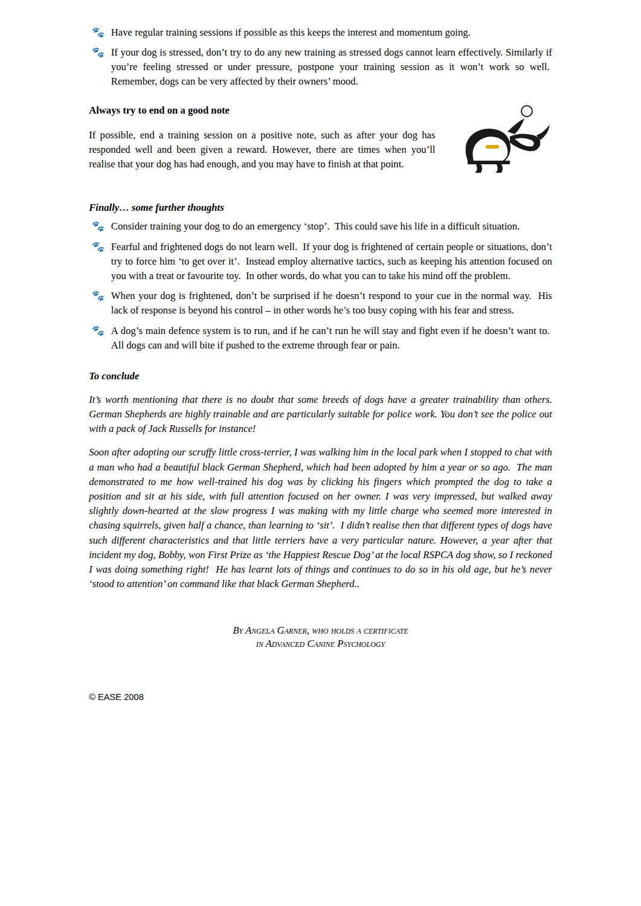Have regular training sessions if possible as this keeps the interest and momentum going.
If your dog is stressed, don’t try to do any new training as stressed dogs cannot learn effectively. Similarly if you’re feeling stressed or under pressure, postpone your training session as it won’t work so well. Remember, dogs can be very affected by their owners’ mood.
Always try to end on a good note
If possible, end a training session on a positive note, such as after your dog has responded well and been given a reward. However, there are times when you’ll realise that your dog has had enough, and you may have to finish at that point.
Finally… some further thoughts
Consider training your dog to do an emergency ‘stop’. This could save his life in a difficult situation.
Fearful and frightened dogs do not learn well. If your dog is frightened of certain people or situations, don’t try to force him ‘to get over it’. Instead employ alternative tactics, such as keeping his attention focused on you with a treat or favourite toy. In other words, do what you can to take his mind off the problem.
When your dog is frightened, don’t be surprised if he doesn’t respond to your cue in the normal way. His lack of response is beyond his control – in other words he’s too busy coping with his fear and stress.
A dog’s main defence system is to run, and if he can’t run he will stay and fight even if he doesn’t want to. All dogs can and will bite if pushed to the extreme through fear or pain.
To conclude
It’s worth mentioning that there is no doubt that some breeds of dogs have a greater trainability than others. German Shepherds are highly trainable and are particularly suitable for police work. You don’t see the police out with a pack of Jack Russells for instance!
Soon after adopting our scruffy little cross-terrier, I was walking him in the local park when I stopped to chat with a man who had a beautiful black German Shepherd, which had been adopted by him a year or so ago. The man demonstrated to me how well-trained his dog was by clicking his fingers which prompted the dog to take a position and sit at his side, with full attention focused on her owner. I was very impressed, but walked away slightly down-hearted at the slow progress I was making with my little charge who seemed more interested in chasing squirrels, given half a chance, than learning to ‘sit’. I didn’t realise then that different types of dogs have such different characteristics and that little terriers have a very particular nature. However, a year after that incident my dog, Bobby, won First Prize as ‘the Happiest Rescue Dog’ at the local RSPCA dog show, so I reckoned I was doing something right! He has learnt lots of things and continues to do so in his old age, but he’s never ‘stood to attention’ on command like that black German Shepherd..
By Angela Garner, who holds a certificate
in Advanced Canine Psychology
© EASE 2008